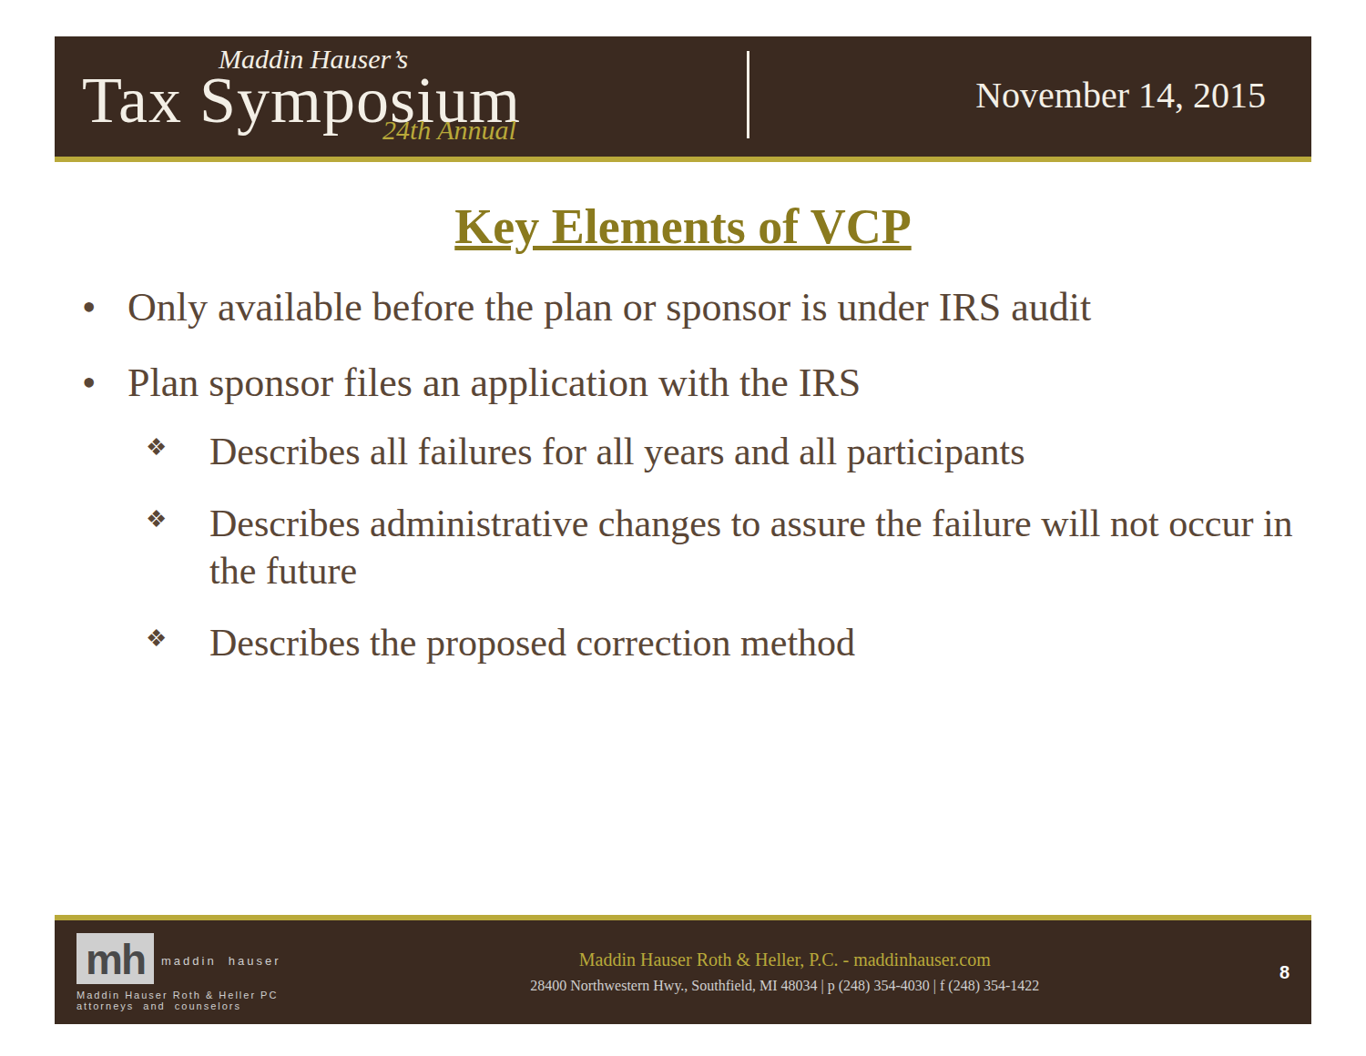Maddin Hauser’s Tax Symposium 24th Annual
November 14, 2015
Key Elements of VCP
Only available before the plan or sponsor is under IRS audit
Plan sponsor files an application with the IRS
Describes all failures for all years and all participants
Describes administrative changes to assure the failure will not occur in the future
Describes the proposed correction method
mh maddin hauser
Maddin Hauser Roth & Heller PC
attorneys and counselors
Maddin Hauser Roth & Heller, P.C. - maddinhauser.com
28400 Northwestern Hwy., Southfield, MI 48034 | p (248) 354-4030 | f (248) 354-1422
8